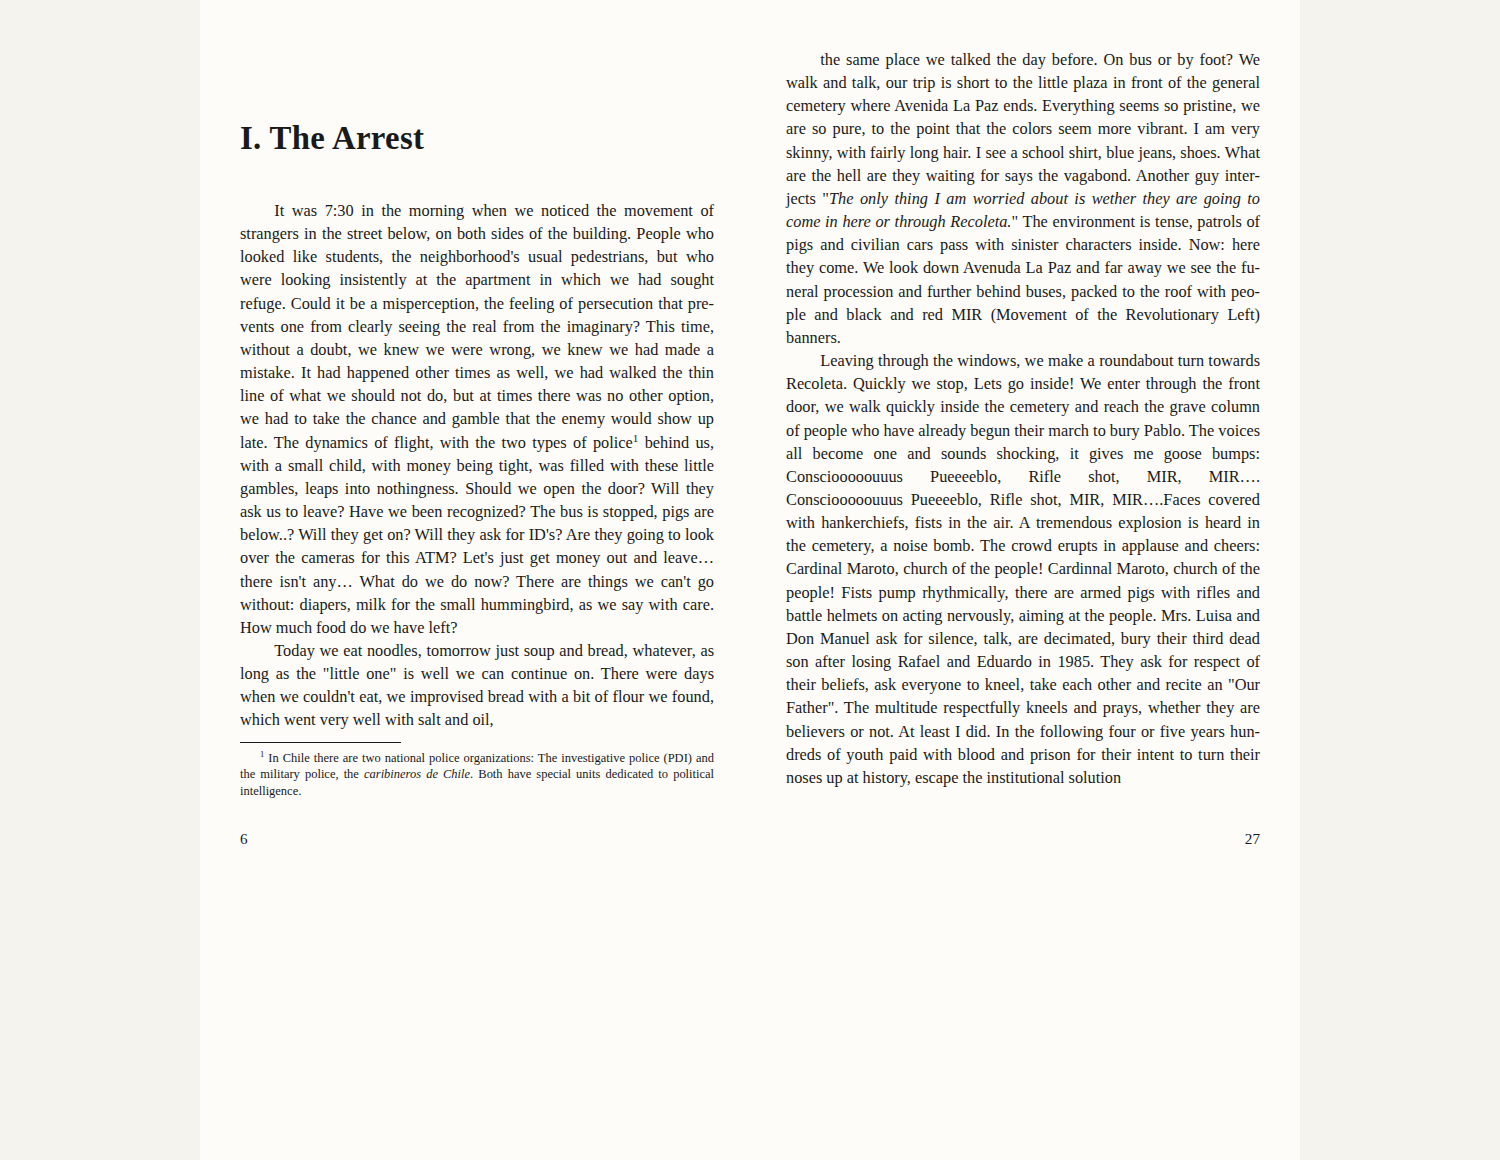I. The Arrest
It was 7:30 in the morning when we noticed the movement of strangers in the street below, on both sides of the building. People who looked like students, the neighborhood's usual pedestrians, but who were looking insistently at the apartment in which we had sought refuge. Could it be a misperception, the feeling of persecution that prevents one from clearly seeing the real from the imaginary? This time, without a doubt, we knew we were wrong, we knew we had made a mistake. It had happened other times as well, we had walked the thin line of what we should not do, but at times there was no other option, we had to take the chance and gamble that the enemy would show up late. The dynamics of flight, with the two types of police1 behind us, with a small child, with money being tight, was filled with these little gambles, leaps into nothingness. Should we open the door? Will they ask us to leave? Have we been recognized? The bus is stopped, pigs are below..? Will they get on? Will they ask for ID's? Are they going to look over the cameras for this ATM? Let's just get money out and leave… there isn't any… What do we do now? There are things we can't go without: diapers, milk for the small hummingbird, as we say with care. How much food do we have left?
Today we eat noodles, tomorrow just soup and bread, whatever, as long as the "little one" is well we can continue on. There were days when we couldn't eat, we improvised bread with a bit of flour we found, which went very well with salt and oil,
1 In Chile there are two national police organizations: The investigative police (PDI) and the military police, the caribineros de Chile. Both have special units dedicated to political intelligence.
6
the same place we talked the day before. On bus or by foot? We walk and talk, our trip is short to the little plaza in front of the general cemetery where Avenida La Paz ends. Everything seems so pristine, we are so pure, to the point that the colors seem more vibrant. I am very skinny, with fairly long hair. I see a school shirt, blue jeans, shoes. What are the hell are they waiting for says the vagabond. Another guy interjects "The only thing I am worried about is wether they are going to come in here or through Recoleta." The environment is tense, patrols of pigs and civilian cars pass with sinister characters inside. Now: here they come. We look down Avenuda La Paz and far away we see the funeral procession and further behind buses, packed to the roof with people and black and red MIR (Movement of the Revolutionary Left) banners.
Leaving through the windows, we make a roundabout turn towards Recoleta. Quickly we stop, Lets go inside! We enter through the front door, we walk quickly inside the cemetery and reach the grave column of people who have already begun their march to bury Pablo. The voices all become one and sounds shocking, it gives me goose bumps: Consciooooouuus Pueeeeblo, Rifle shot, MIR, MIR…. Consciooooouuus Pueeeeblo, Rifle shot, MIR, MIR….Faces covered with hankerchiefs, fists in the air. A tremendous explosion is heard in the cemetery, a noise bomb. The crowd erupts in applause and cheers: Cardinal Maroto, church of the people! Cardinnal Maroto, church of the people! Fists pump rhythmically, there are armed pigs with rifles and battle helmets on acting nervously, aiming at the people. Mrs. Luisa and Don Manuel ask for silence, talk, are decimated, bury their third dead son after losing Rafael and Eduardo in 1985. They ask for respect of their beliefs, ask everyone to kneel, take each other and recite an "Our Father". The multitude respectfully kneels and prays, whether they are believers or not. At least I did. In the following four or five years hundreds of youth paid with blood and prison for their intent to turn their noses up at history, escape the institutional solution
27